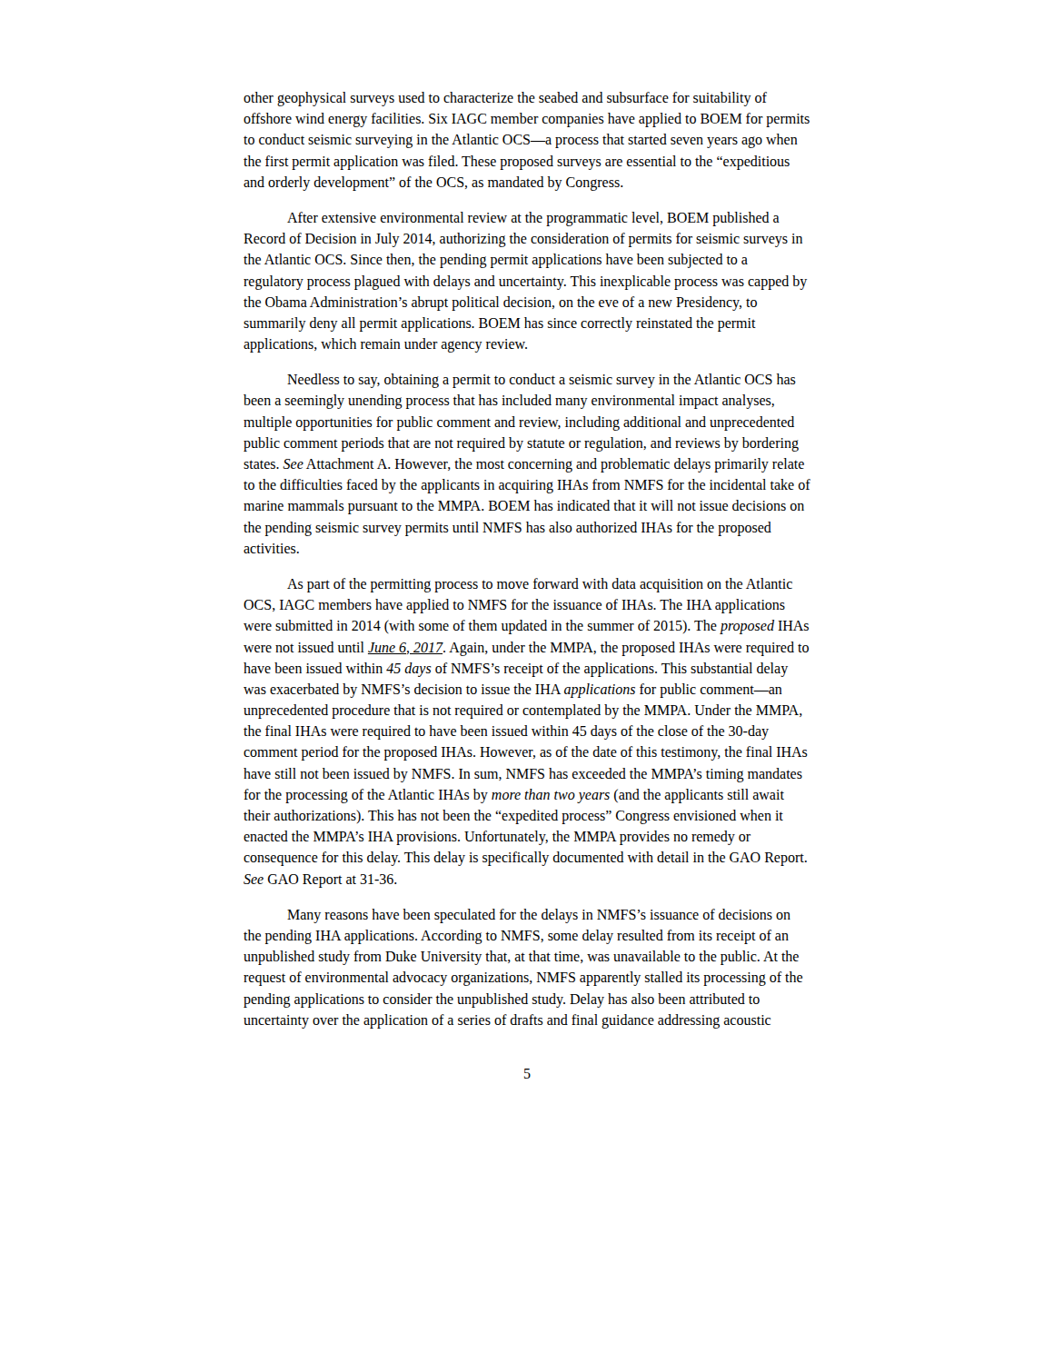other geophysical surveys used to characterize the seabed and subsurface for suitability of offshore wind energy facilities. Six IAGC member companies have applied to BOEM for permits to conduct seismic surveying in the Atlantic OCS—a process that started seven years ago when the first permit application was filed. These proposed surveys are essential to the “expeditious and orderly development” of the OCS, as mandated by Congress.
After extensive environmental review at the programmatic level, BOEM published a Record of Decision in July 2014, authorizing the consideration of permits for seismic surveys in the Atlantic OCS. Since then, the pending permit applications have been subjected to a regulatory process plagued with delays and uncertainty. This inexplicable process was capped by the Obama Administration’s abrupt political decision, on the eve of a new Presidency, to summarily deny all permit applications. BOEM has since correctly reinstated the permit applications, which remain under agency review.
Needless to say, obtaining a permit to conduct a seismic survey in the Atlantic OCS has been a seemingly unending process that has included many environmental impact analyses, multiple opportunities for public comment and review, including additional and unprecedented public comment periods that are not required by statute or regulation, and reviews by bordering states. See Attachment A. However, the most concerning and problematic delays primarily relate to the difficulties faced by the applicants in acquiring IHAs from NMFS for the incidental take of marine mammals pursuant to the MMPA. BOEM has indicated that it will not issue decisions on the pending seismic survey permits until NMFS has also authorized IHAs for the proposed activities.
As part of the permitting process to move forward with data acquisition on the Atlantic OCS, IAGC members have applied to NMFS for the issuance of IHAs. The IHA applications were submitted in 2014 (with some of them updated in the summer of 2015). The proposed IHAs were not issued until June 6, 2017. Again, under the MMPA, the proposed IHAs were required to have been issued within 45 days of NMFS’s receipt of the applications. This substantial delay was exacerbated by NMFS’s decision to issue the IHA applications for public comment—an unprecedented procedure that is not required or contemplated by the MMPA. Under the MMPA, the final IHAs were required to have been issued within 45 days of the close of the 30-day comment period for the proposed IHAs. However, as of the date of this testimony, the final IHAs have still not been issued by NMFS. In sum, NMFS has exceeded the MMPA’s timing mandates for the processing of the Atlantic IHAs by more than two years (and the applicants still await their authorizations). This has not been the “expedited process” Congress envisioned when it enacted the MMPA’s IHA provisions. Unfortunately, the MMPA provides no remedy or consequence for this delay. This delay is specifically documented with detail in the GAO Report. See GAO Report at 31-36.
Many reasons have been speculated for the delays in NMFS’s issuance of decisions on the pending IHA applications. According to NMFS, some delay resulted from its receipt of an unpublished study from Duke University that, at that time, was unavailable to the public. At the request of environmental advocacy organizations, NMFS apparently stalled its processing of the pending applications to consider the unpublished study. Delay has also been attributed to uncertainty over the application of a series of drafts and final guidance addressing acoustic
5